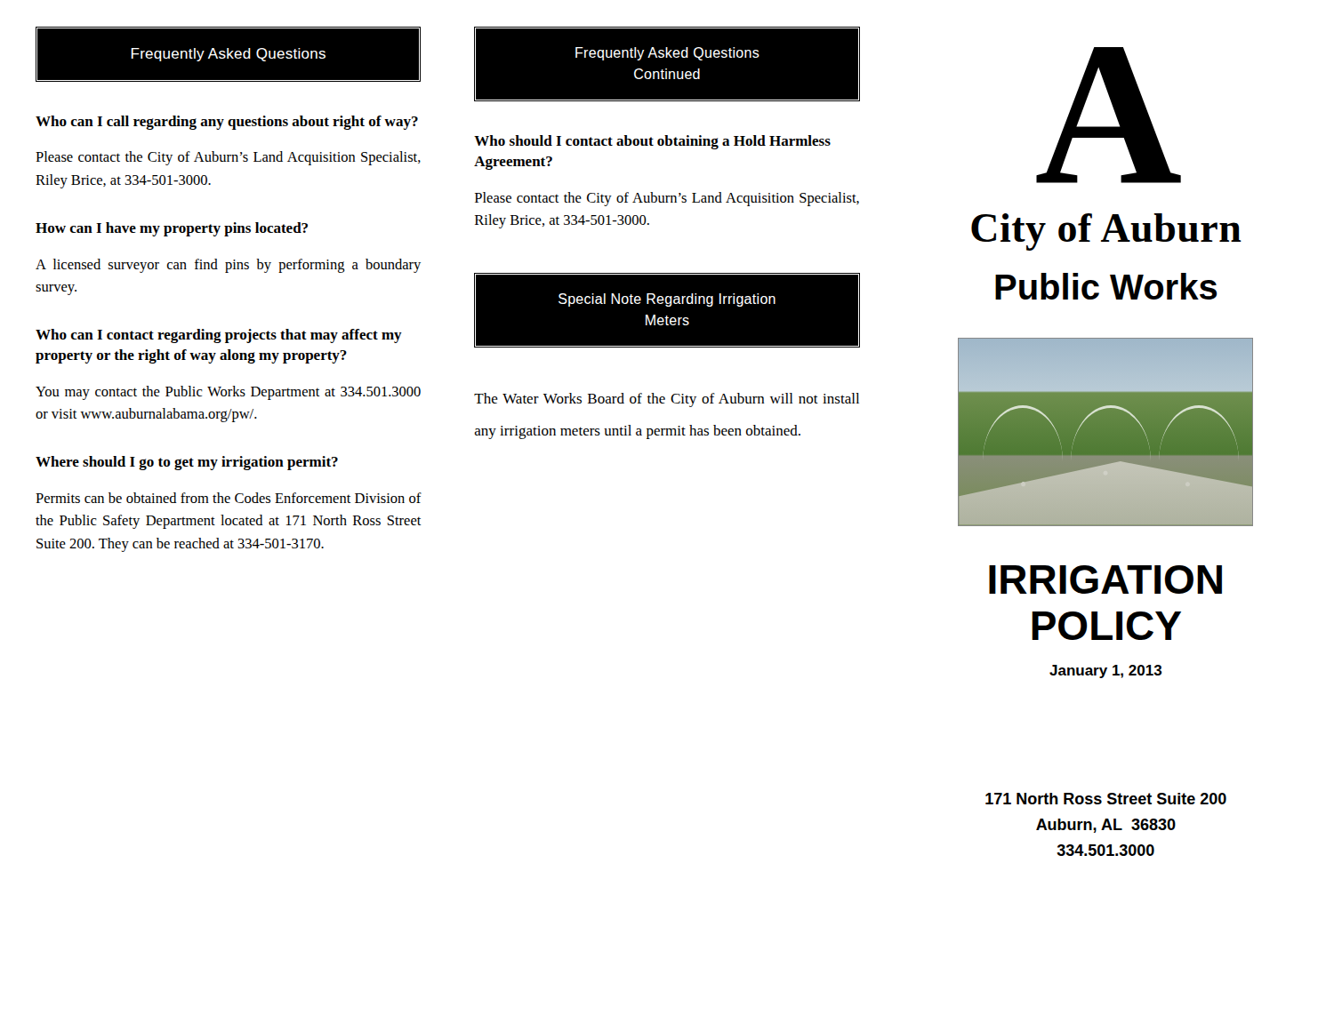Frequently Asked Questions
Who can I call regarding any questions about right of way?
Please contact the City of Auburn’s Land Acquisition Specialist, Riley Brice, at 334-501-3000.
How can I have my property pins located?
A licensed surveyor can find pins by performing a boundary survey.
Who can I contact regarding projects that may affect my property or the right of way along my property?
You may contact the Public Works Department at 334.501.3000 or visit www.auburnalabama.org/pw/.
Where should I go to get my irrigation permit?
Permits can be obtained from the Codes Enforcement Division of the Public Safety Department located at 171 North Ross Street Suite 200. They can be reached at 334-501-3170.
Frequently Asked Questions
Continued
Who should I contact about obtaining a Hold Harmless Agreement?
Please contact the City of Auburn’s Land Acquisition Specialist, Riley Brice, at 334-501-3000.
Special Note Regarding Irrigation
Meters
The Water Works Board of the City of Auburn will not install any irrigation meters until a permit has been obtained.
A
City of Auburn
Public Works
IRRIGATION
POLICY
January 1, 2013
171 North Ross Street Suite 200
Auburn, AL 36830
334.501.3000